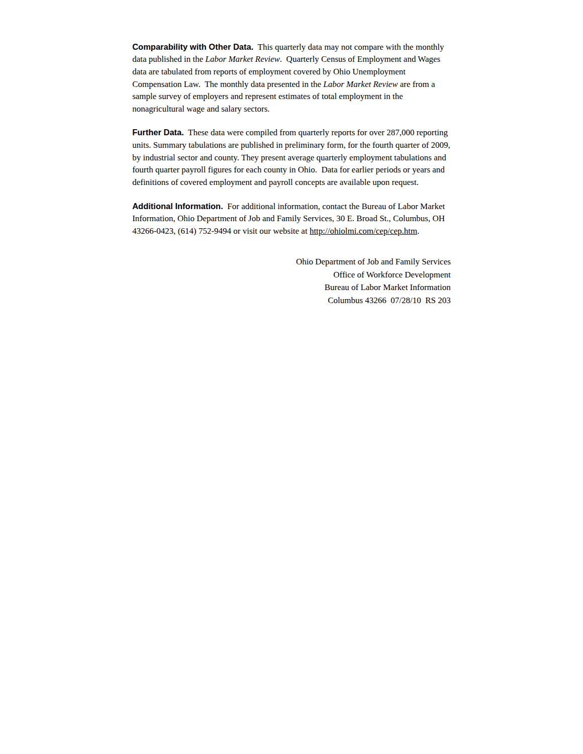Comparability with Other Data. This quarterly data may not compare with the monthly data published in the Labor Market Review. Quarterly Census of Employment and Wages data are tabulated from reports of employment covered by Ohio Unemployment Compensation Law. The monthly data presented in the Labor Market Review are from a sample survey of employers and represent estimates of total employment in the nonagricultural wage and salary sectors.
Further Data. These data were compiled from quarterly reports for over 287,000 reporting units. Summary tabulations are published in preliminary form, for the fourth quarter of 2009, by industrial sector and county. They present average quarterly employment tabulations and fourth quarter payroll figures for each county in Ohio. Data for earlier periods or years and definitions of covered employment and payroll concepts are available upon request.
Additional Information. For additional information, contact the Bureau of Labor Market Information, Ohio Department of Job and Family Services, 30 E. Broad St., Columbus, OH 43266-0423, (614) 752-9494 or visit our website at http://ohiolmi.com/cep/cep.htm.
Ohio Department of Job and Family Services
Office of Workforce Development
Bureau of Labor Market Information
Columbus 43266 07/28/10 RS 203